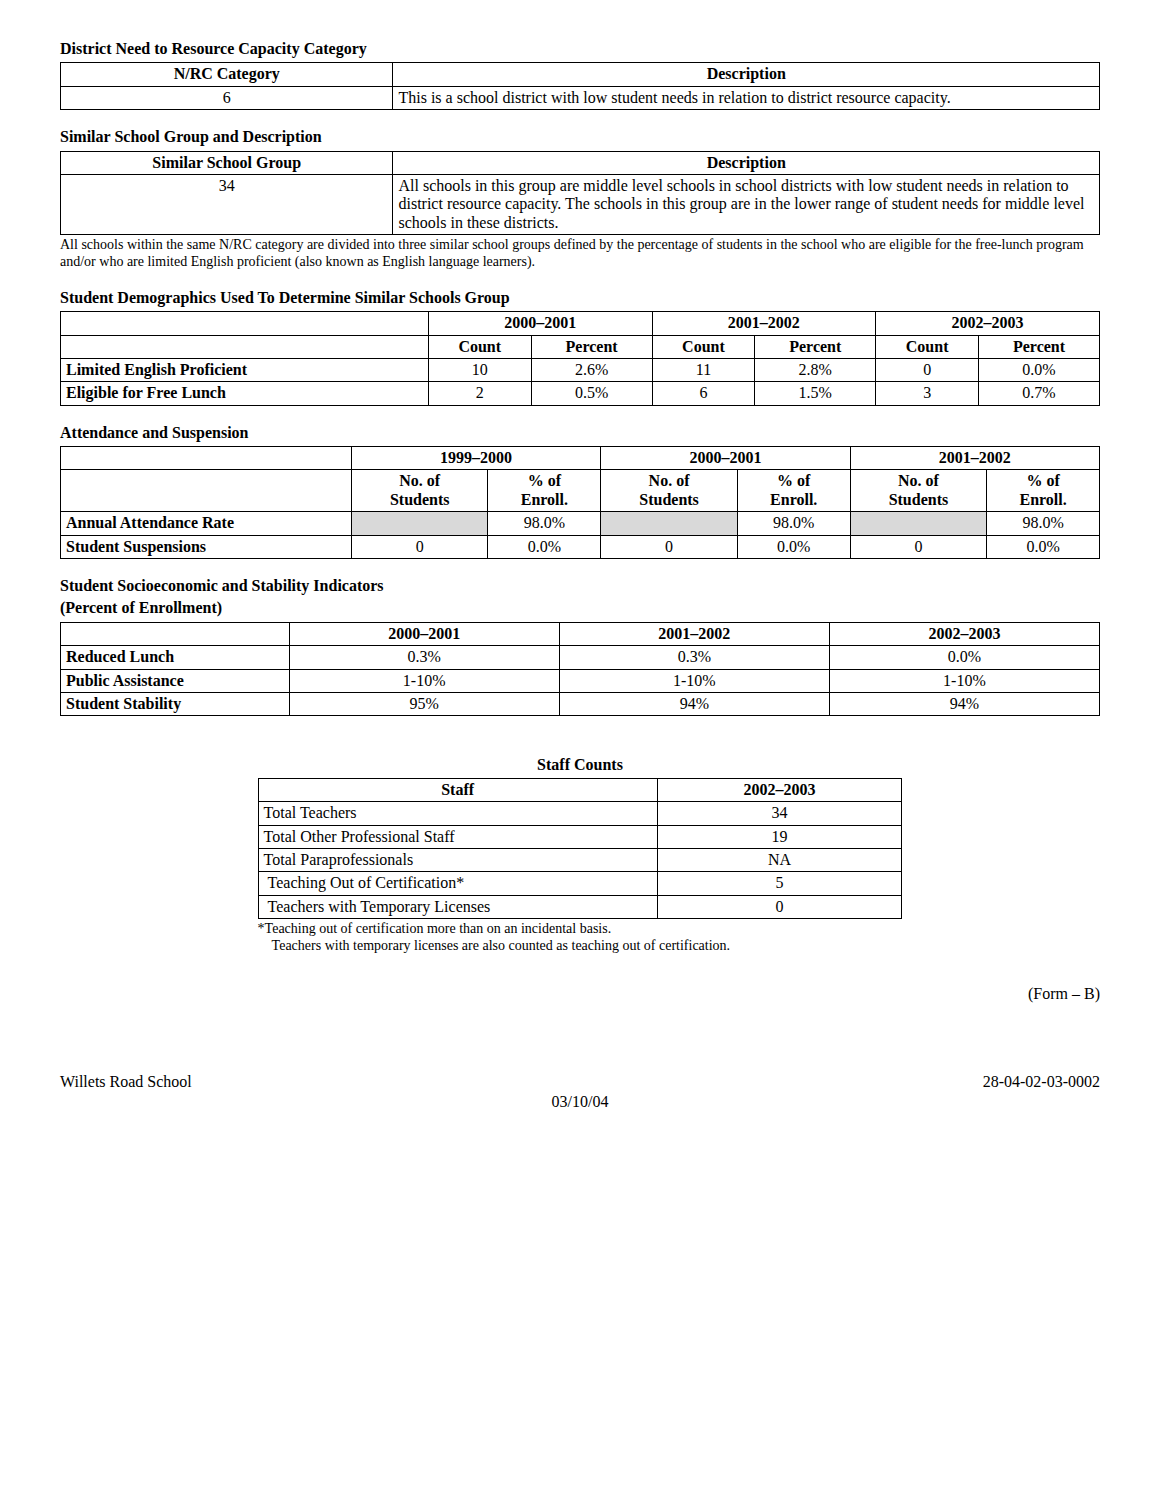District Need to Resource Capacity Category
| N/RC Category | Description |
| --- | --- |
| 6 | This is a school district with low student needs in relation to district resource capacity. |
Similar School Group and Description
| Similar School Group | Description |
| --- | --- |
| 34 | All schools in this group are middle level schools in school districts with low student needs in relation to district resource capacity. The schools in this group are in the lower range of student needs for middle level schools in these districts. |
All schools within the same N/RC category are divided into three similar school groups defined by the percentage of students in the school who are eligible for the free-lunch program and/or who are limited English proficient (also known as English language learners).
Student Demographics Used To Determine Similar Schools Group
| | 2000–2001 | 2001–2002 | 2002–2003 |
| | Count | Percent | Count | Percent | Count | Percent |
| Limited English Proficient | 10 | 2.6% | 11 | 2.8% | 0 | 0.0% |
| Eligible for Free Lunch | 2 | 0.5% | 6 | 1.5% | 3 | 0.7% |
Attendance and Suspension
| | 1999–2000 | 2000–2001 | 2001–2002 |
| | No. of Students | % of Enroll. | No. of Students | % of Enroll. | No. of Students | % of Enroll. |
| Annual Attendance Rate | | 98.0% | | 98.0% | | 98.0% |
| Student Suspensions | 0 | 0.0% | 0 | 0.0% | 0 | 0.0% |
Student Socioeconomic and Stability Indicators
(Percent of Enrollment)
| | 2000–2001 | 2001–2002 | 2002–2003 |
| Reduced Lunch | 0.3% | 0.3% | 0.0% |
| Public Assistance | 1-10% | 1-10% | 1-10% |
| Student Stability | 95% | 94% | 94% |
Staff Counts
| Staff | 2002–2003 |
| --- | --- |
| Total Teachers | 34 |
| Total Other Professional Staff | 19 |
| Total Paraprofessionals | NA |
| Teaching Out of Certification* | 5 |
| Teachers with Temporary Licenses | 0 |
*Teaching out of certification more than on an incidental basis. Teachers with temporary licenses are also counted as teaching out of certification.
(Form – B)
Willets Road School 28-04-02-03-0002
03/10/04